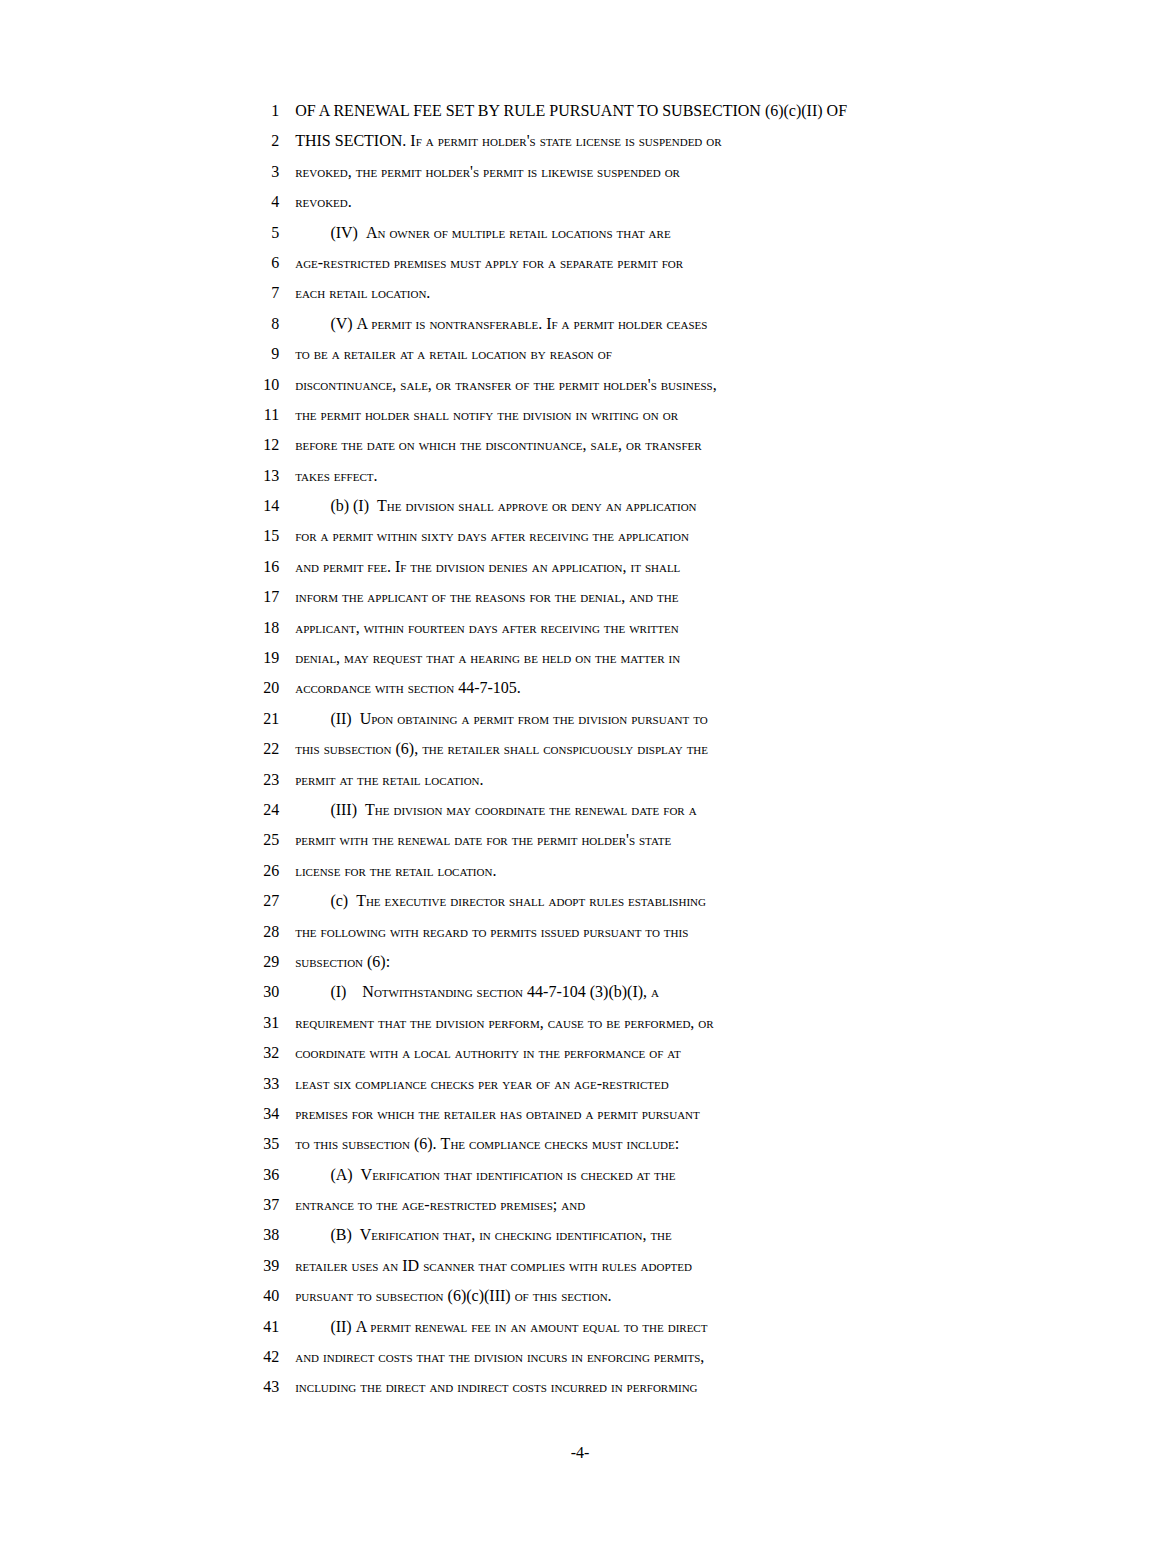OF A RENEWAL FEE SET BY RULE PURSUANT TO SUBSECTION (6)(c)(II) OF
THIS SECTION. If a permit holder's state license is suspended or
revoked, the permit holder's permit is likewise suspended or
revoked.
(IV) An owner of multiple retail locations that are
age-restricted premises must apply for a separate permit for
each retail location.
(V) A permit is nontransferable. If a permit holder ceases
to be a retailer at a retail location by reason of
discontinuance, sale, or transfer of the permit holder's business,
the permit holder shall notify the division in writing on or
before the date on which the discontinuance, sale, or transfer
takes effect.
(b) (I) The division shall approve or deny an application
for a permit within sixty days after receiving the application
and permit fee. If the division denies an application, it shall
inform the applicant of the reasons for the denial, and the
applicant, within fourteen days after receiving the written
denial, may request that a hearing be held on the matter in
accordance with section 44-7-105.
(II) Upon obtaining a permit from the division pursuant to
this subsection (6), the retailer shall conspicuously display the
permit at the retail location.
(III) The division may coordinate the renewal date for a
permit with the renewal date for the permit holder's state
license for the retail location.
(c) The executive director shall adopt rules establishing
the following with regard to permits issued pursuant to this
subsection (6):
(I) Notwithstanding section 44-7-104 (3)(b)(I), a
requirement that the division perform, cause to be performed, or
coordinate with a local authority in the performance of at
least six compliance checks per year of an age-restricted
premises for which the retailer has obtained a permit pursuant
to this subsection (6). The compliance checks must include:
(A) Verification that identification is checked at the
entrance to the age-restricted premises; and
(B) Verification that, in checking identification, the
retailer uses an ID scanner that complies with rules adopted
pursuant to subsection (6)(c)(III) of this section.
(II) A permit renewal fee in an amount equal to the direct
and indirect costs that the division incurs in enforcing permits,
including the direct and indirect costs incurred in performing
-4-